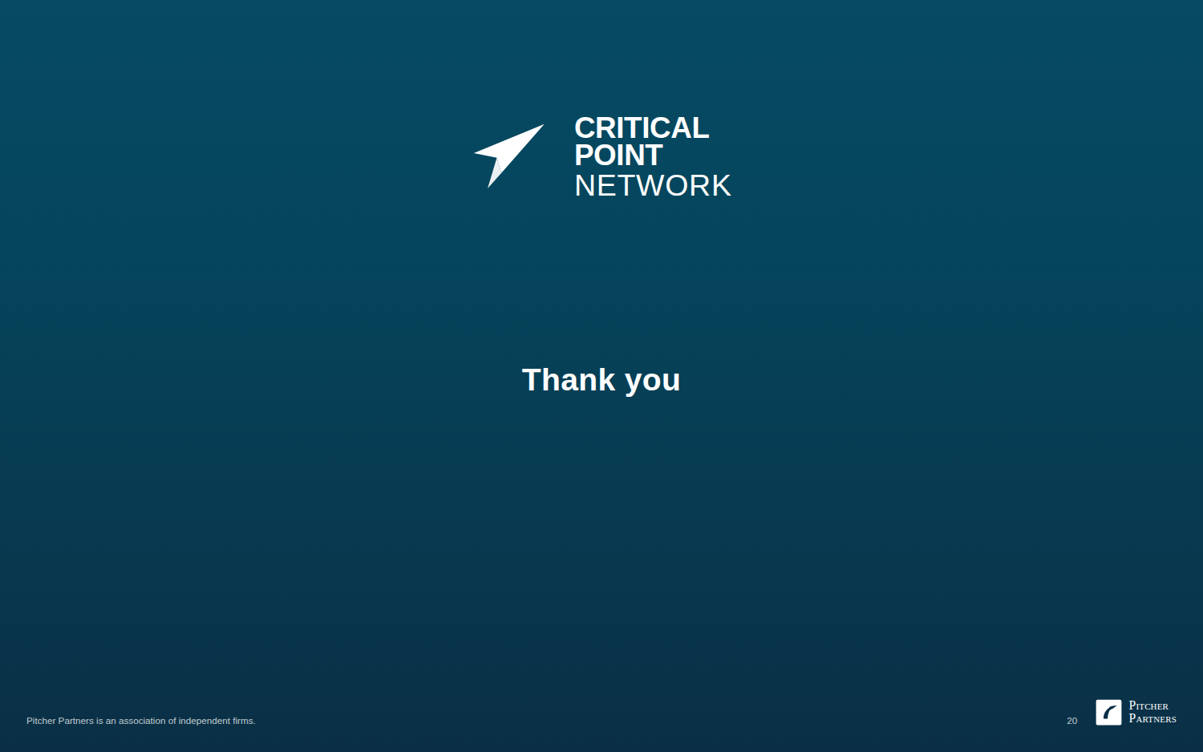CRITICAL POINT NETWORK
Thank you
Pitcher Partners is an association of independent firms.
20
Pitcher Partners